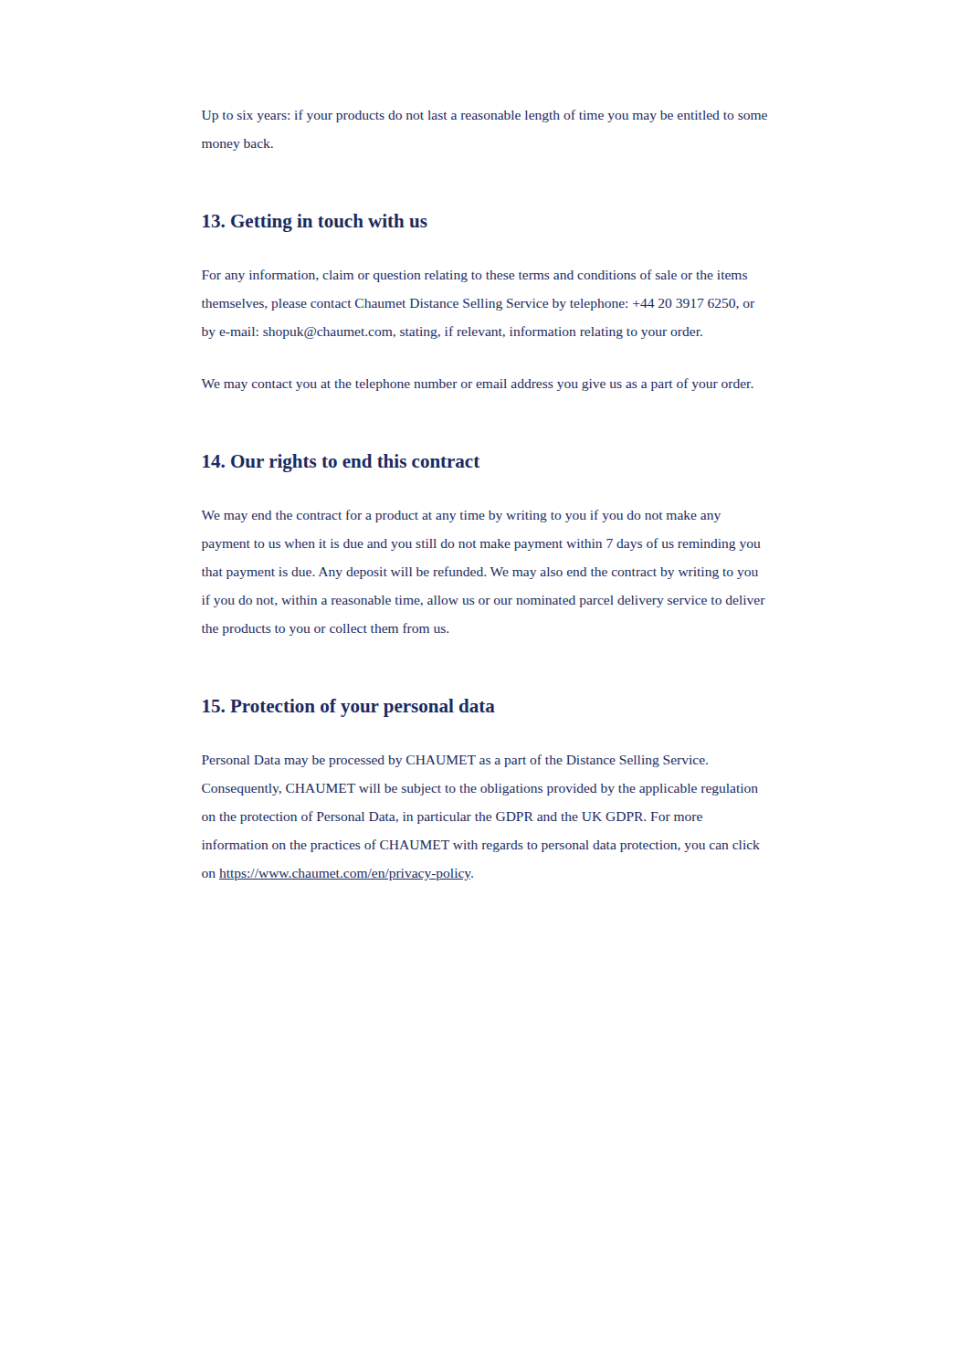Up to six years: if your products do not last a reasonable length of time you may be entitled to some money back.
13. Getting in touch with us
For any information, claim or question relating to these terms and conditions of sale or the items themselves, please contact Chaumet Distance Selling Service by telephone: +44 20 3917 6250, or by e-mail: shopuk@chaumet.com, stating, if relevant, information relating to your order.
We may contact you at the telephone number or email address you give us as a part of your order.
14. Our rights to end this contract
We may end the contract for a product at any time by writing to you if you do not make any payment to us when it is due and you still do not make payment within 7 days of us reminding you that payment is due. Any deposit will be refunded. We may also end the contract by writing to you if you do not, within a reasonable time, allow us or our nominated parcel delivery service to deliver the products to you or collect them from us.
15. Protection of your personal data
Personal Data may be processed by CHAUMET as a part of the Distance Selling Service. Consequently, CHAUMET will be subject to the obligations provided by the applicable regulation on the protection of Personal Data, in particular the GDPR and the UK GDPR. For more information on the practices of CHAUMET with regards to personal data protection, you can click on https://www.chaumet.com/en/privacy-policy.